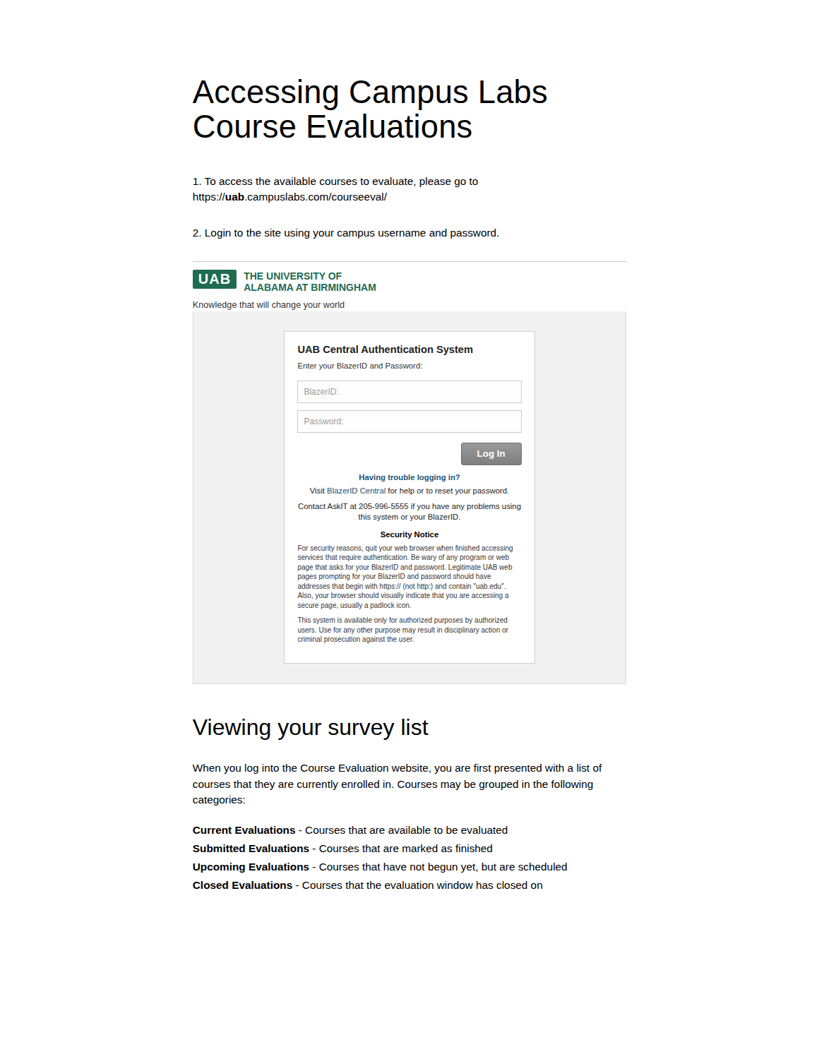Accessing Campus Labs Course Evaluations
1. To access the available courses to evaluate, please go to
https://uab.campuslabs.com/courseeval/
2. Login to the site using your campus username and password.
UAB
THE UNIVERSITY OF
ALABAMA AT BIRMINGHAM
Knowledge that will change your world
UAB Central Authentication System
Enter your BlazerID and Password:
BlazerID:
Password:
Log In
Having trouble logging in?
Visit BlazerID Central for help or to reset your password.
Contact AskIT at 205-996-5555 if you have any problems using this system or your BlazerID.
Security Notice
For security reasons, quit your web browser when finished accessing services that require authentication. Be wary of any program or web page that asks for your BlazerID and password. Legitimate UAB web pages prompting for your BlazerID and password should have addresses that begin with https:// (not http:) and contain "uab.edu". Also, your browser should visually indicate that you are accessing a secure page, usually a padlock icon.
This system is available only for authorized purposes by authorized users. Use for any other purpose may result in disciplinary action or criminal prosecution against the user.
Viewing your survey list
When you log into the Course Evaluation website, you are first presented with a list of courses that they are currently enrolled in. Courses may be grouped in the following categories:
Current Evaluations - Courses that are available to be evaluated
Submitted Evaluations - Courses that are marked as finished
Upcoming Evaluations - Courses that have not begun yet, but are scheduled
Closed Evaluations - Courses that the evaluation window has closed on